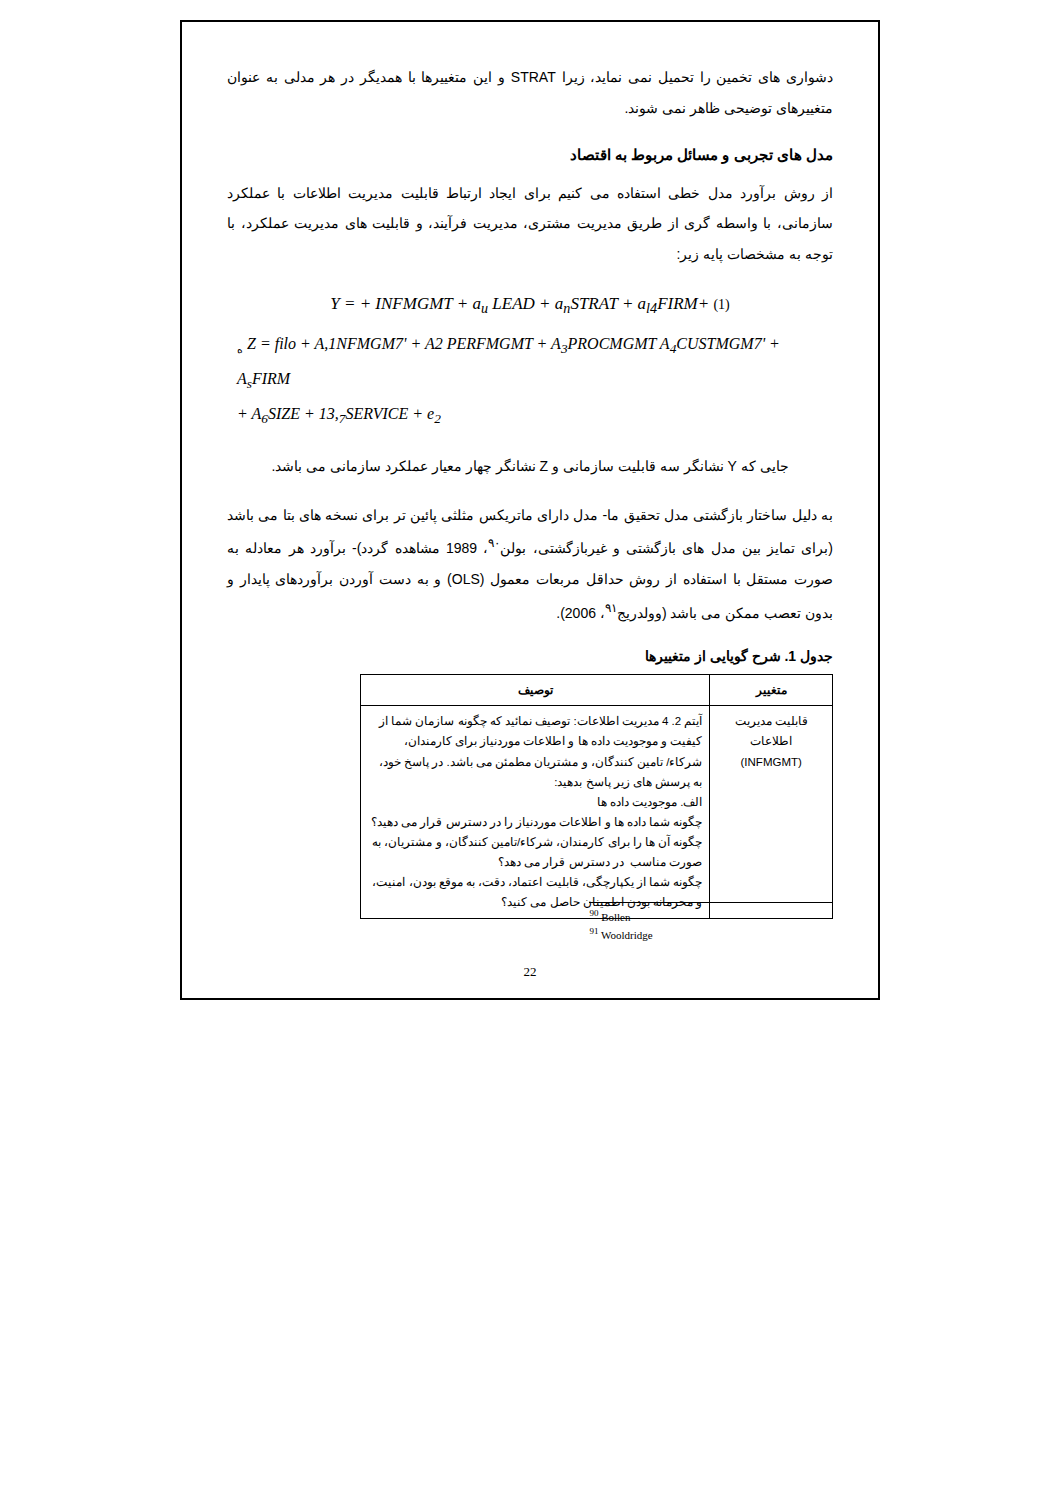دشواری های تخمین را تحمیل نمی نماید، زیرا STRAT و این متغییرها با همدیگر در هر مدلی به عنوان متغییرهای توضیحی ظاهر نمی شوند.
مدل های تجربی و مسائل مربوط به اقتصاد
از روش برآورد مدل خطی استفاده می کنیم برای ایجاد ارتباط قابلیت مدیریت اطلاعات با عملکرد سازمانی، با واسطه گری از طریق مدیریت مشتری، مدیریت فرآیند، و قابلیت های مدیریت عملکرد، با توجه به مشخصات پایه زیر:
Y = + INFMGMT + au LEAD + anSTRAT + al4FIRM+ (1)
ه Z = filo + A,1NFMGM7' + A2 PERFMGMT + A3PROCMGMT A4CUSTMGM7' + AsFIRM
+ A6SIZE + 13,7SERVICE + e2
جایی که Y نشانگر سه قابلیت سازمانی و Z نشانگر چهار معیار عملکرد سازمانی می باشد.
به دلیل ساختار بازگشتی مدل تحقیق ما- مدل دارای ماتریکس مثلثی پائین تر برای نسخه های بتا می باشد (برای تمایز بین مدل های بازگشتی و غیربازگشتی، بولن۹۰، 1989 مشاهده گردد)- برآورد هر معادله به صورت مستقل با استفاده از روش حداقل مربعات معمول (OLS) و به دست آوردن برآوردهای پایدار و بدون تعصب ممکن می باشد (وولدریج۹۱، 2006).
جدول 1. شرح گویایی از متغییرها
| متغییر | توصیف |
| --- | --- |
| قابلیت مدیریت اطلاعات (INFMGMT) | آیتم 2. 4 مدیریت اطلاعات: توصیف نمائید که چگونه سازمان شما از کیفیت و موجودیت داده ها و اطلاعات موردنیاز برای کارمندان، شرکاء/ تامین کنندگان، و مشتریان مطمئن می باشد. در پاسخ خود، به پرسش های زیر پاسخ بدهید: الف. موجودیت داده ها چگونه شما داده ها و اطلاعات موردنیاز را در دسترس قرار می دهید؟چگونه آن ها را برای کارمندان، شرکاء/تامین کنندگان، و مشتریان، به صورت مناسب در دسترس قرار می دهد؟ چگونه شما از یکپارچگی، قابلیت اعتماد، دقت، به موقع بودن، امنیت، و محرمانه بودن اطمینان حاصل می کنید؟ |
90 Bollen
91 Wooldridge
22